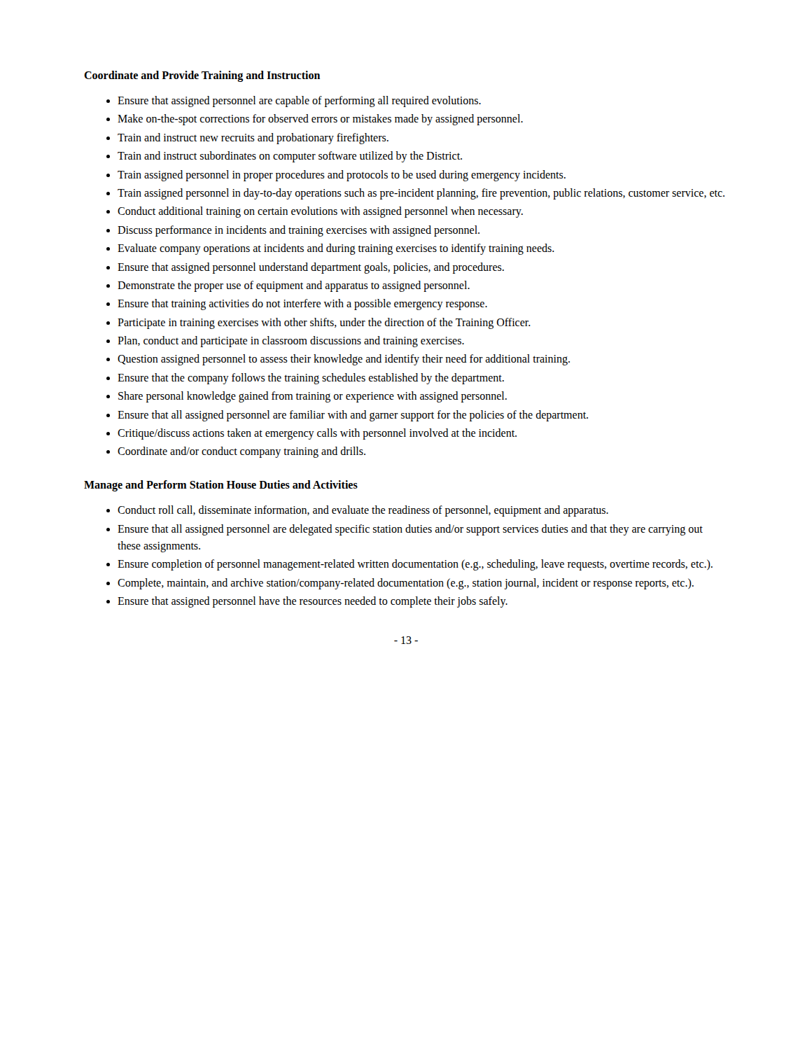Coordinate and Provide Training and Instruction
Ensure that assigned personnel are capable of performing all required evolutions.
Make on-the-spot corrections for observed errors or mistakes made by assigned personnel.
Train and instruct new recruits and probationary firefighters.
Train and instruct subordinates on computer software utilized by the District.
Train assigned personnel in proper procedures and protocols to be used during emergency incidents.
Train assigned personnel in day-to-day operations such as pre-incident planning, fire prevention, public relations, customer service, etc.
Conduct additional training on certain evolutions with assigned personnel when necessary.
Discuss performance in incidents and training exercises with assigned personnel.
Evaluate company operations at incidents and during training exercises to identify training needs.
Ensure that assigned personnel understand department goals, policies, and procedures.
Demonstrate the proper use of equipment and apparatus to assigned personnel.
Ensure that training activities do not interfere with a possible emergency response.
Participate in training exercises with other shifts, under the direction of the Training Officer.
Plan, conduct and participate in classroom discussions and training exercises.
Question assigned personnel to assess their knowledge and identify their need for additional training.
Ensure that the company follows the training schedules established by the department.
Share personal knowledge gained from training or experience with assigned personnel.
Ensure that all assigned personnel are familiar with and garner support for the policies of the department.
Critique/discuss actions taken at emergency calls with personnel involved at the incident.
Coordinate and/or conduct company training and drills.
Manage and Perform Station House Duties and Activities
Conduct roll call, disseminate information, and evaluate the readiness of personnel, equipment and apparatus.
Ensure that all assigned personnel are delegated specific station duties and/or support services duties and that they are carrying out these assignments.
Ensure completion of personnel management-related written documentation (e.g., scheduling, leave requests, overtime records, etc.).
Complete, maintain, and archive station/company-related documentation (e.g., station journal, incident or response reports, etc.).
Ensure that assigned personnel have the resources needed to complete their jobs safely.
- 13 -